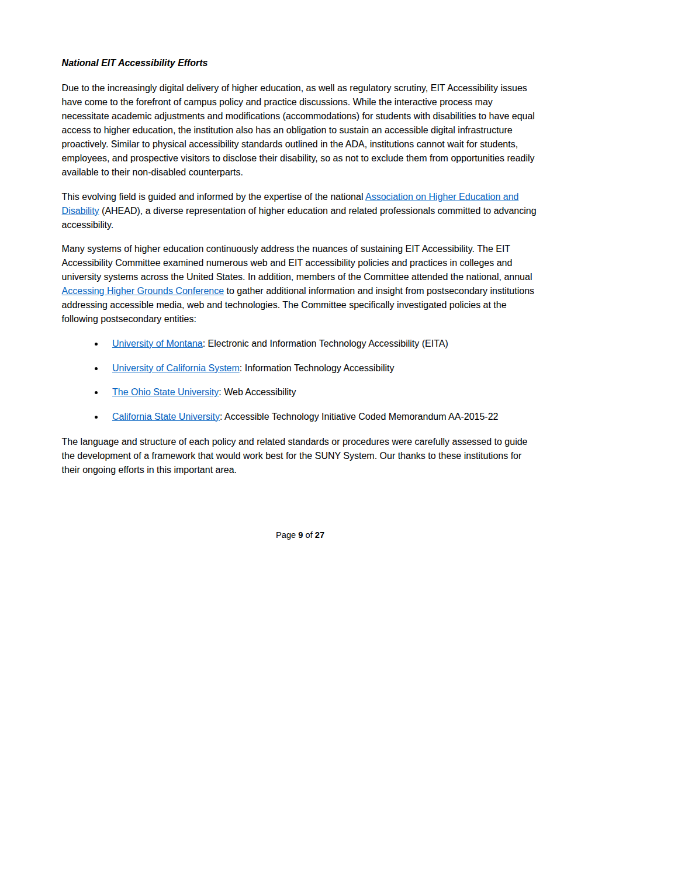National EIT Accessibility Efforts
Due to the increasingly digital delivery of higher education, as well as regulatory scrutiny, EIT Accessibility issues have come to the forefront of campus policy and practice discussions. While the interactive process may necessitate academic adjustments and modifications (accommodations) for students with disabilities to have equal access to higher education, the institution also has an obligation to sustain an accessible digital infrastructure proactively. Similar to physical accessibility standards outlined in the ADA, institutions cannot wait for students, employees, and prospective visitors to disclose their disability, so as not to exclude them from opportunities readily available to their non-disabled counterparts.
This evolving field is guided and informed by the expertise of the national Association on Higher Education and Disability (AHEAD), a diverse representation of higher education and related professionals committed to advancing accessibility.
Many systems of higher education continuously address the nuances of sustaining EIT Accessibility. The EIT Accessibility Committee examined numerous web and EIT accessibility policies and practices in colleges and university systems across the United States. In addition, members of the Committee attended the national, annual Accessing Higher Grounds Conference to gather additional information and insight from postsecondary institutions addressing accessible media, web and technologies. The Committee specifically investigated policies at the following postsecondary entities:
University of Montana: Electronic and Information Technology Accessibility (EITA)
University of California System: Information Technology Accessibility
The Ohio State University: Web Accessibility
California State University: Accessible Technology Initiative Coded Memorandum AA-2015-22
The language and structure of each policy and related standards or procedures were carefully assessed to guide the development of a framework that would work best for the SUNY System. Our thanks to these institutions for their ongoing efforts in this important area.
Page 9 of 27